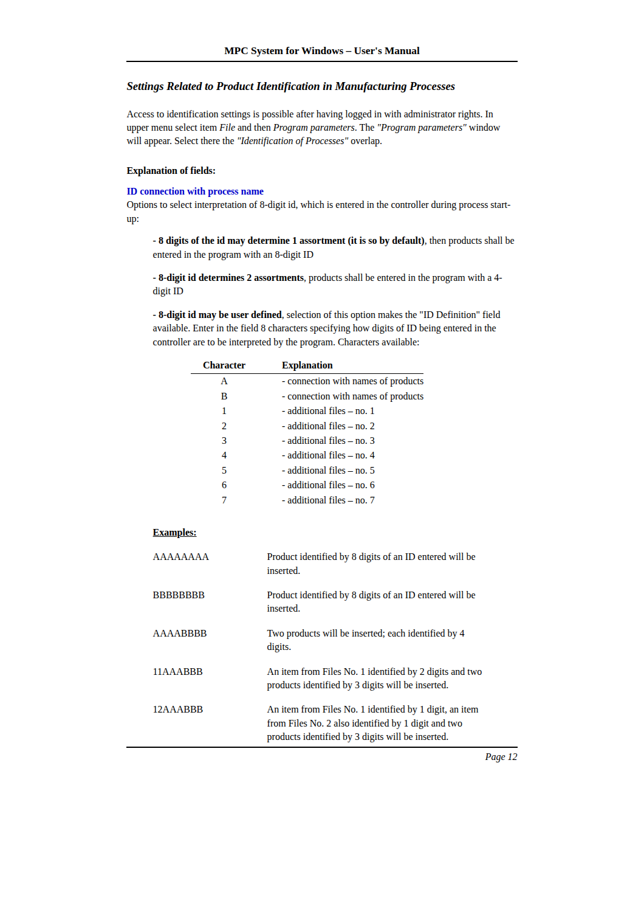MPC System for Windows – User's Manual
Settings Related to Product Identification in Manufacturing Processes
Access to identification settings is possible after having logged in with administrator rights. In upper menu select item File and then Program parameters. The "Program parameters" window will appear. Select there the "Identification of Processes" overlap.
Explanation of fields:
ID connection with process name
Options to select interpretation of 8-digit id, which is entered in the controller during process start-up:
- 8 digits of the id may determine 1 assortment (it is so by default), then products shall be entered in the program with an 8-digit ID
- 8-digit id determines 2 assortments, products shall be entered in the program with a 4-digit ID
- 8-digit id may be user defined, selection of this option makes the "ID Definition" field available. Enter in the field 8 characters specifying how digits of ID being entered in the controller are to be interpreted by the program. Characters available:
| Character | Explanation |
| --- | --- |
| A | - connection with names of products |
| B | - connection with names of products |
| 1 | - additional files – no. 1 |
| 2 | - additional files – no. 2 |
| 3 | - additional files – no. 3 |
| 4 | - additional files – no. 4 |
| 5 | - additional files – no. 5 |
| 6 | - additional files – no. 6 |
| 7 | - additional files – no. 7 |
Examples:
| AAAAAAAA | Product identified by 8 digits of an ID entered will be inserted. |
| BBBBBBBB | Product identified by 8 digits of an ID entered will be inserted. |
| AAAABBBB | Two products will be inserted; each identified by 4 digits. |
| 11AAABBB | An item from Files No. 1 identified by 2 digits and two products identified by 3 digits will be inserted. |
| 12AAABBB | An item from Files No. 1 identified by 1 digit, an item from Files No. 2 also identified by 1 digit and two products identified by 3 digits will be inserted. |
Page 12